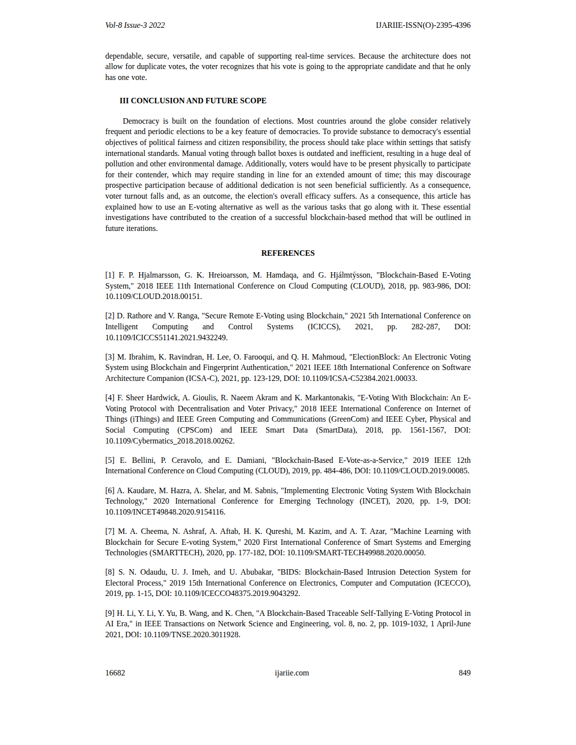Vol-8 Issue-3 2022 IJARIIE-ISSN(O)-2395-4396
dependable, secure, versatile, and capable of supporting real-time services. Because the architecture does not allow for duplicate votes, the voter recognizes that his vote is going to the appropriate candidate and that he only has one vote.
III CONCLUSION AND FUTURE SCOPE
Democracy is built on the foundation of elections. Most countries around the globe consider relatively frequent and periodic elections to be a key feature of democracies. To provide substance to democracy's essential objectives of political fairness and citizen responsibility, the process should take place within settings that satisfy international standards. Manual voting through ballot boxes is outdated and inefficient, resulting in a huge deal of pollution and other environmental damage. Additionally, voters would have to be present physically to participate for their contender, which may require standing in line for an extended amount of time; this may discourage prospective participation because of additional dedication is not seen beneficial sufficiently. As a consequence, voter turnout falls and, as an outcome, the election's overall efficacy suffers. As a consequence, this article has explained how to use an E-voting alternative as well as the various tasks that go along with it. These essential investigations have contributed to the creation of a successful blockchain-based method that will be outlined in future iterations.
REFERENCES
[1] F. P. Hjalmarsson, G. K. Hreioarsson, M. Hamdaqa, and G. Hjálmtýsson, "Blockchain-Based E-Voting System," 2018 IEEE 11th International Conference on Cloud Computing (CLOUD), 2018, pp. 983-986, DOI: 10.1109/CLOUD.2018.00151.
[2] D. Rathore and V. Ranga, "Secure Remote E-Voting using Blockchain," 2021 5th International Conference on Intelligent Computing and Control Systems (ICICCS), 2021, pp. 282-287, DOI: 10.1109/ICICCS51141.2021.9432249.
[3] M. Ibrahim, K. Ravindran, H. Lee, O. Farooqui, and Q. H. Mahmoud, "ElectionBlock: An Electronic Voting System using Blockchain and Fingerprint Authentication," 2021 IEEE 18th International Conference on Software Architecture Companion (ICSA-C), 2021, pp. 123-129, DOI: 10.1109/ICSA-C52384.2021.00033.
[4] F. Sheer Hardwick, A. Gioulis, R. Naeem Akram and K. Markantonakis, "E-Voting With Blockchain: An E-Voting Protocol with Decentralisation and Voter Privacy," 2018 IEEE International Conference on Internet of Things (iThings) and IEEE Green Computing and Communications (GreenCom) and IEEE Cyber, Physical and Social Computing (CPSCom) and IEEE Smart Data (SmartData), 2018, pp. 1561-1567, DOI: 10.1109/Cybermatics_2018.2018.00262.
[5] E. Bellini, P. Ceravolo, and E. Damiani, "Blockchain-Based E-Vote-as-a-Service," 2019 IEEE 12th International Conference on Cloud Computing (CLOUD), 2019, pp. 484-486, DOI: 10.1109/CLOUD.2019.00085.
[6] A. Kaudare, M. Hazra, A. Shelar, and M. Sabnis, "Implementing Electronic Voting System With Blockchain Technology," 2020 International Conference for Emerging Technology (INCET), 2020, pp. 1-9, DOI: 10.1109/INCET49848.2020.9154116.
[7] M. A. Cheema, N. Ashraf, A. Aftab, H. K. Qureshi, M. Kazim, and A. T. Azar, "Machine Learning with Blockchain for Secure E-voting System," 2020 First International Conference of Smart Systems and Emerging Technologies (SMARTTECH), 2020, pp. 177-182, DOI: 10.1109/SMART-TECH49988.2020.00050.
[8] S. N. Odaudu, U. J. Imeh, and U. Abubakar, "BIDS: Blockchain-Based Intrusion Detection System for Electoral Process," 2019 15th International Conference on Electronics, Computer and Computation (ICECCO), 2019, pp. 1-15, DOI: 10.1109/ICECCO48375.2019.9043292.
[9] H. Li, Y. Li, Y. Yu, B. Wang, and K. Chen, "A Blockchain-Based Traceable Self-Tallying E-Voting Protocol in AI Era," in IEEE Transactions on Network Science and Engineering, vol. 8, no. 2, pp. 1019-1032, 1 April-June 2021, DOI: 10.1109/TNSE.2020.3011928.
16682 ijariie.com 849